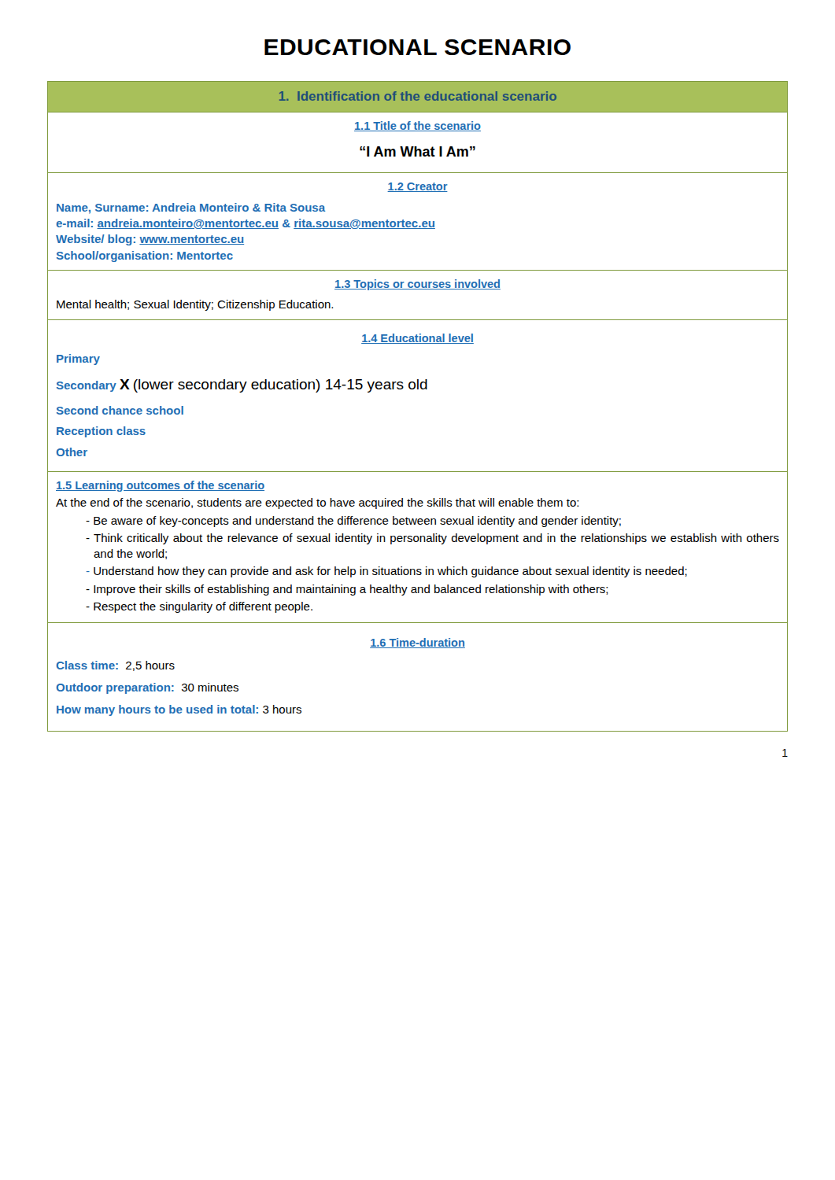EDUCATIONAL SCENARIO
| 1. Identification of the educational scenario |
| 1.1 Title of the scenario “I Am What I Am” |
| 1.2 Creator Name, Surname: Andreia Monteiro & Rita Sousa e-mail: andreia.monteiro@mentortec.eu & rita.sousa@mentortec.eu Website/ blog: www.mentortec.eu School/organisation: Mentortec |
| 1.3 Topics or courses involved Mental health; Sexual Identity; Citizenship Education. |
| 1.4 Educational level Primary Secondary X (lower secondary education) 14-15 years old Second chance school Reception class Other |
| 1.5 Learning outcomes of the scenario At the end of the scenario, students are expected to have acquired the skills that will enable them to: - Be aware of key-concepts and understand the difference between sexual identity and gender identity; - Think critically about the relevance of sexual identity in personality development and in the relationships we establish with others and the world; - Understand how they can provide and ask for help in situations in which guidance about sexual identity is needed; - Improve their skills of establishing and maintaining a healthy and balanced relationship with others; - Respect the singularity of different people. |
| 1.6 Time-duration Class time: 2,5 hours Outdoor preparation: 30 minutes How many hours to be used in total: 3 hours |
1